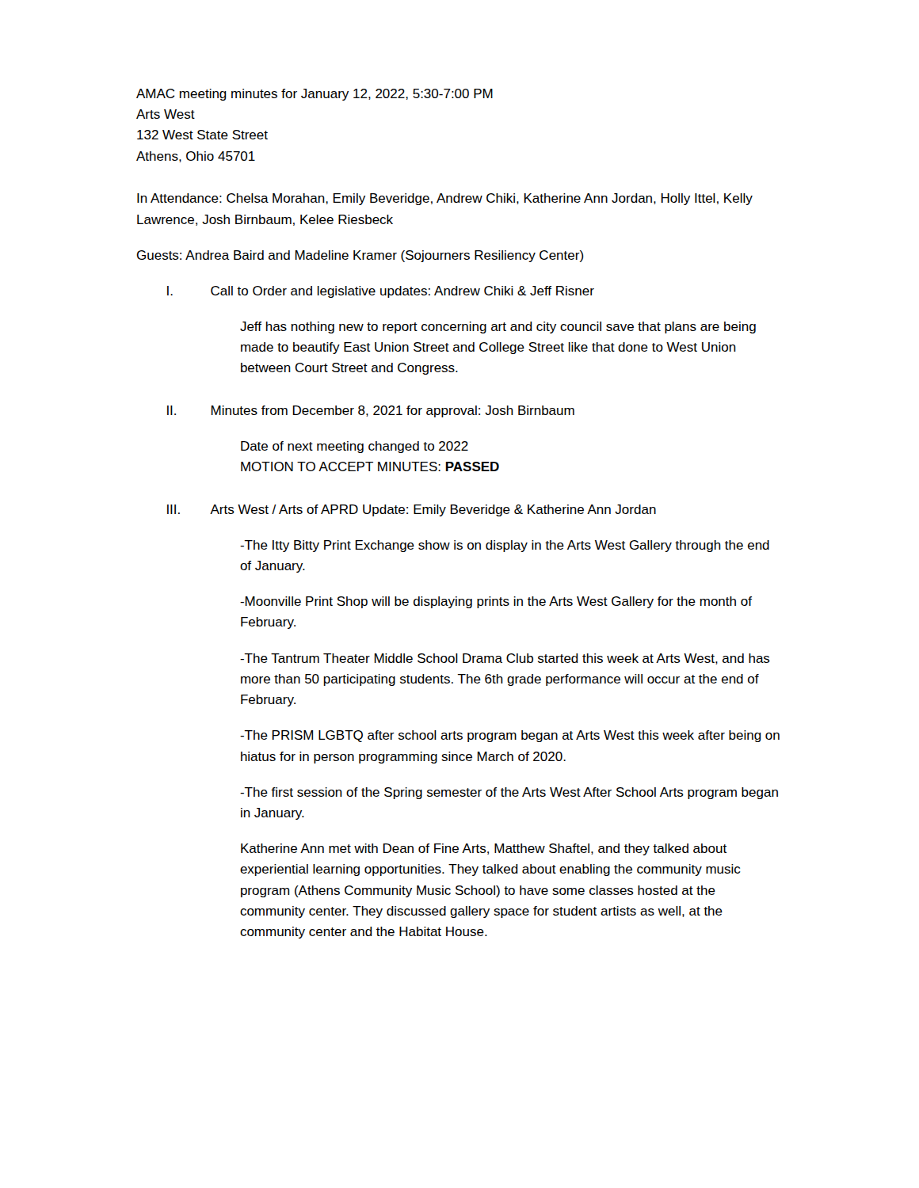AMAC meeting minutes for January 12, 2022, 5:30-7:00 PM
Arts West
132 West State Street
Athens, Ohio 45701
In Attendance: Chelsa Morahan, Emily Beveridge, Andrew Chiki, Katherine Ann Jordan, Holly Ittel, Kelly Lawrence, Josh Birnbaum, Kelee Riesbeck
Guests: Andrea Baird and Madeline Kramer (Sojourners Resiliency Center)
Call to Order and legislative updates: Andrew Chiki & Jeff Risner
Jeff has nothing new to report concerning art and city council save that plans are being made to beautify East Union Street and College Street like that done to West Union between Court Street and Congress.
Minutes from December 8, 2021 for approval: Josh Birnbaum
Date of next meeting changed to 2022
MOTION TO ACCEPT MINUTES: PASSED
Arts West / Arts of APRD Update: Emily Beveridge & Katherine Ann Jordan
-The Itty Bitty Print Exchange show is on display in the Arts West Gallery through the end of January.
-Moonville Print Shop will be displaying prints in the Arts West Gallery for the month of February.
-The Tantrum Theater Middle School Drama Club started this week at Arts West, and has more than 50 participating students. The 6th grade performance will occur at the end of February.
-The PRISM LGBTQ after school arts program began at Arts West this week after being on hiatus for in person programming since March of 2020.
-The first session of the Spring semester of the Arts West After School Arts program began in January.
Katherine Ann met with Dean of Fine Arts, Matthew Shaftel, and they talked about experiential learning opportunities. They talked about enabling the community music program (Athens Community Music School) to have some classes hosted at the community center. They discussed gallery space for student artists as well, at the community center and the Habitat House.